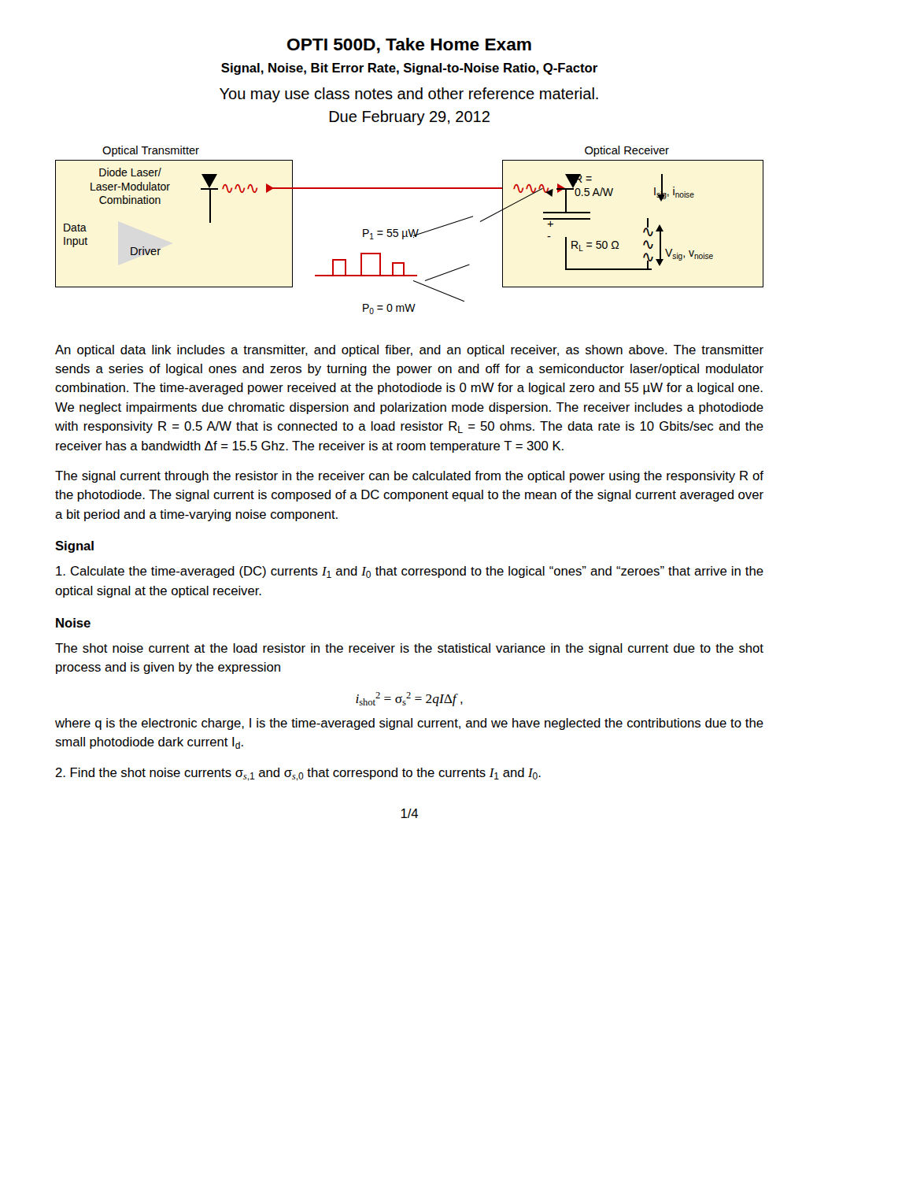OPTI 500D, Take Home Exam
Signal, Noise, Bit Error Rate, Signal-to-Noise Ratio, Q-Factor
You may use class notes and other reference material.
Due February 29, 2012
Optical Transmitter
Optical Receiver
Diode Laser/
Laser-Modulator
Combination
Data
Input
Driver
∿∿∿
∿∿∿
R =
0.5 A/W
Isig, inoise
+
-
RL = 50 Ω
Vsig, vnoise
∿
∿
∿
P1 = 55 µW
P0 = 0 mW
An optical data link includes a transmitter, and optical fiber, and an optical receiver, as shown above. The transmitter sends a series of logical ones and zeros by turning the power on and off for a semiconductor laser/optical modulator combination. The time-averaged power received at the photodiode is 0 mW for a logical zero and 55 µW for a logical one. We neglect impairments due chromatic dispersion and polarization mode dispersion. The receiver includes a photodiode with responsivity R = 0.5 A/W that is connected to a load resistor RL = 50 ohms. The data rate is 10 Gbits/sec and the receiver has a bandwidth Δf = 15.5 Ghz. The receiver is at room temperature T = 300 K.
The signal current through the resistor in the receiver can be calculated from the optical power using the responsivity R of the photodiode. The signal current is composed of a DC component equal to the mean of the signal current averaged over a bit period and a time-varying noise component.
Signal
1. Calculate the time-averaged (DC) currents I1 and I0 that correspond to the logical “ones” and “zeroes” that arrive in the optical signal at the optical receiver.
Noise
The shot noise current at the load resistor in the receiver is the statistical variance in the signal current due to the shot process and is given by the expression
ishot2 = σs2 = 2qIΔf ,
where q is the electronic charge, I is the time-averaged signal current, and we have neglected the contributions due to the small photodiode dark current Id.
2. Find the shot noise currents σs,1 and σs,0 that correspond to the currents I1 and I0.
1/4